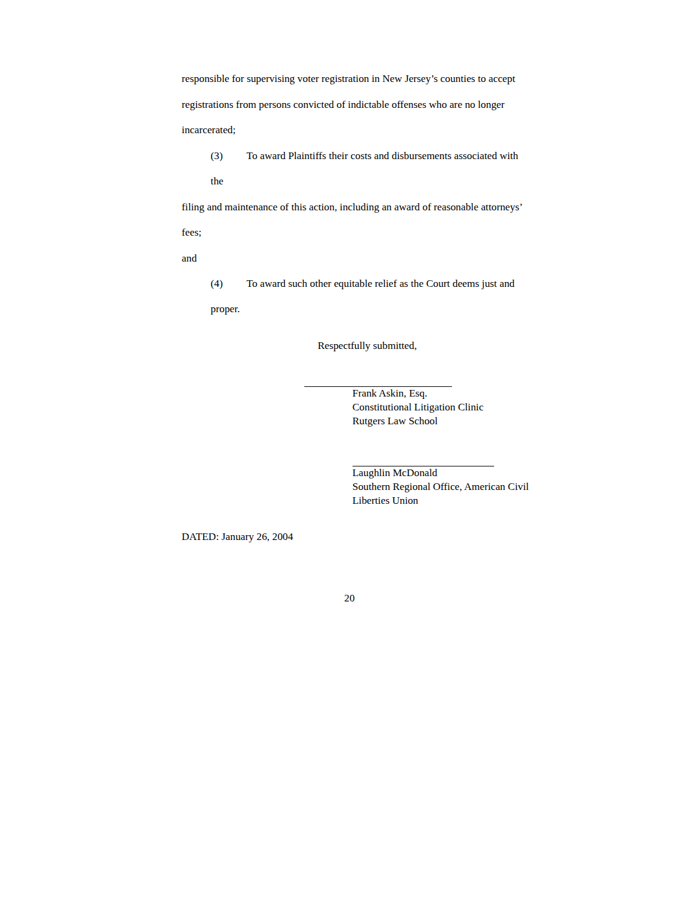responsible for supervising voter registration in New Jersey’s counties to accept
registrations from persons convicted of indictable offenses who are no longer
incarcerated;
(3) To award Plaintiffs their costs and disbursements associated with the
filing and maintenance of this action, including an award of reasonable attorneys’ fees;
and
(4) To award such other equitable relief as the Court deems just and proper.
Respectfully submitted,
Frank Askin, Esq.
Constitutional Litigation Clinic
Rutgers Law School
Laughlin McDonald
Southern Regional Office, American Civil Liberties Union
DATED: January 26, 2004
20